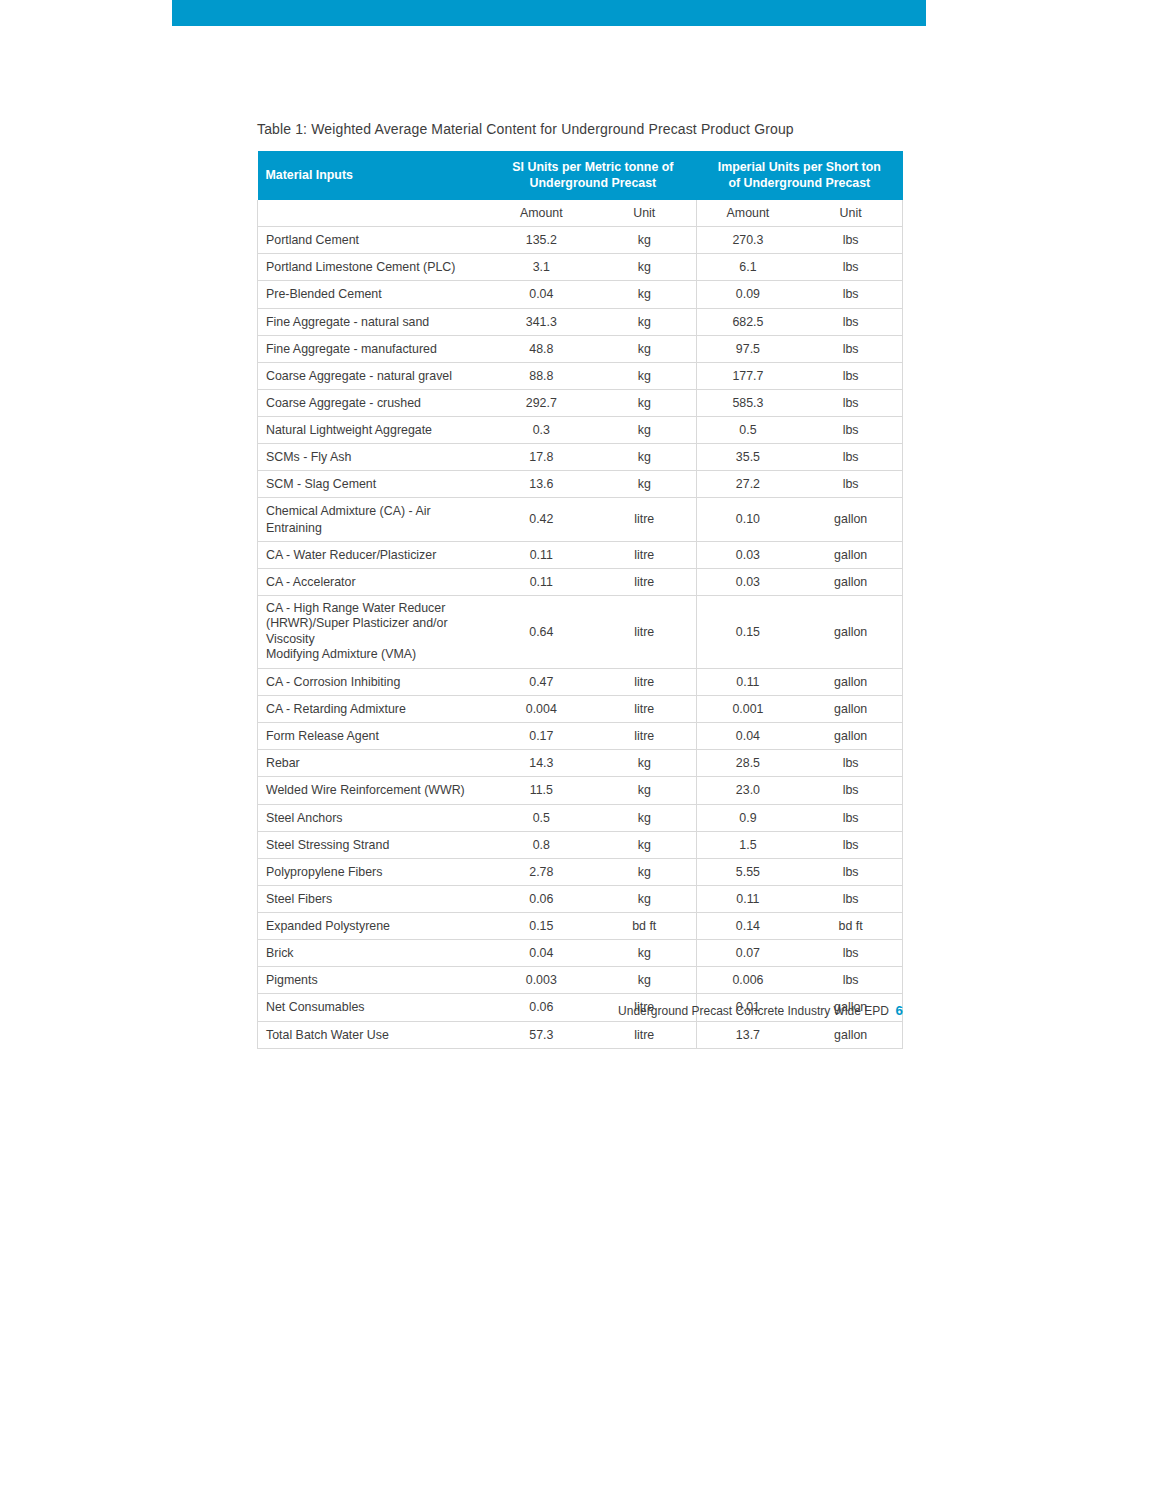Table 1: Weighted Average Material Content for Underground Precast Product Group
| Material Inputs | SI Units per Metric tonne of Underground Precast | Imperial Units per Short ton of Underground Precast |
| --- | --- | --- |
| | Amount | Unit | Amount | Unit |
| Portland Cement | 135.2 | kg | 270.3 | lbs |
| Portland Limestone Cement (PLC) | 3.1 | kg | 6.1 | lbs |
| Pre-Blended Cement | 0.04 | kg | 0.09 | lbs |
| Fine Aggregate - natural sand | 341.3 | kg | 682.5 | lbs |
| Fine Aggregate - manufactured | 48.8 | kg | 97.5 | lbs |
| Coarse Aggregate - natural gravel | 88.8 | kg | 177.7 | lbs |
| Coarse Aggregate - crushed | 292.7 | kg | 585.3 | lbs |
| Natural Lightweight Aggregate | 0.3 | kg | 0.5 | lbs |
| SCMs - Fly Ash | 17.8 | kg | 35.5 | lbs |
| SCM - Slag Cement | 13.6 | kg | 27.2 | lbs |
| Chemical Admixture (CA) - Air Entraining | 0.42 | litre | 0.10 | gallon |
| CA - Water Reducer/Plasticizer | 0.11 | litre | 0.03 | gallon |
| CA - Accelerator | 0.11 | litre | 0.03 | gallon |
| CA - High Range Water Reducer (HRWR)/Super Plasticizer and/or Viscosity Modifying Admixture (VMA) | 0.64 | litre | 0.15 | gallon |
| CA - Corrosion Inhibiting | 0.47 | litre | 0.11 | gallon |
| CA - Retarding Admixture | 0.004 | litre | 0.001 | gallon |
| Form Release Agent | 0.17 | litre | 0.04 | gallon |
| Rebar | 14.3 | kg | 28.5 | lbs |
| Welded Wire Reinforcement (WWR) | 11.5 | kg | 23.0 | lbs |
| Steel Anchors | 0.5 | kg | 0.9 | lbs |
| Steel Stressing Strand | 0.8 | kg | 1.5 | lbs |
| Polypropylene Fibers | 2.78 | kg | 5.55 | lbs |
| Steel Fibers | 0.06 | kg | 0.11 | lbs |
| Expanded Polystyrene | 0.15 | bd ft | 0.14 | bd ft |
| Brick | 0.04 | kg | 0.07 | lbs |
| Pigments | 0.003 | kg | 0.006 | lbs |
| Net Consumables | 0.06 | litre | 0.01 | gallon |
| Total Batch Water Use | 57.3 | litre | 13.7 | gallon |
Underground Precast Concrete Industry Wide EPD 6